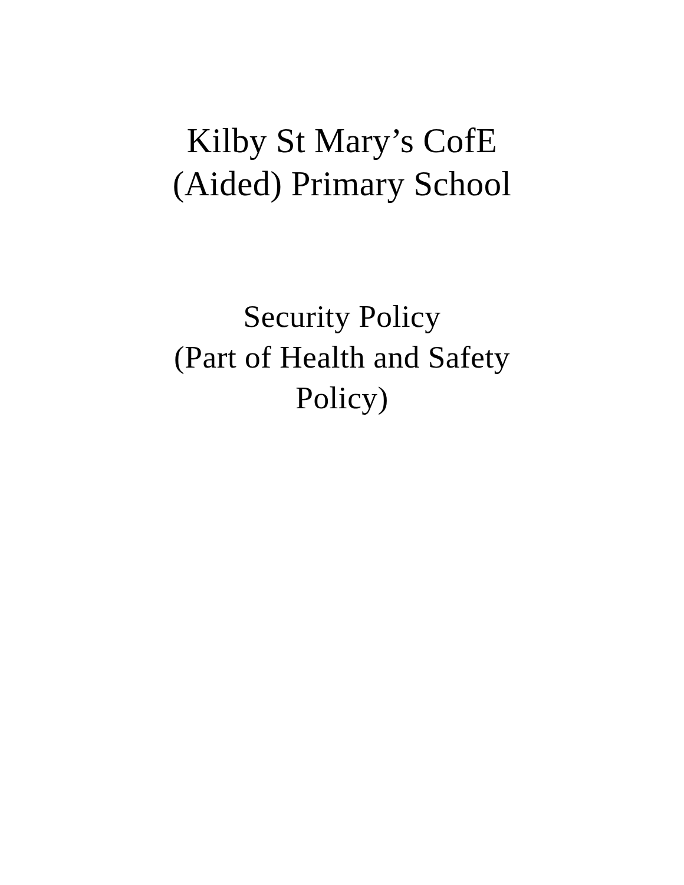Kilby St Mary’s CofE (Aided) Primary School
Security Policy (Part of Health and Safety Policy)